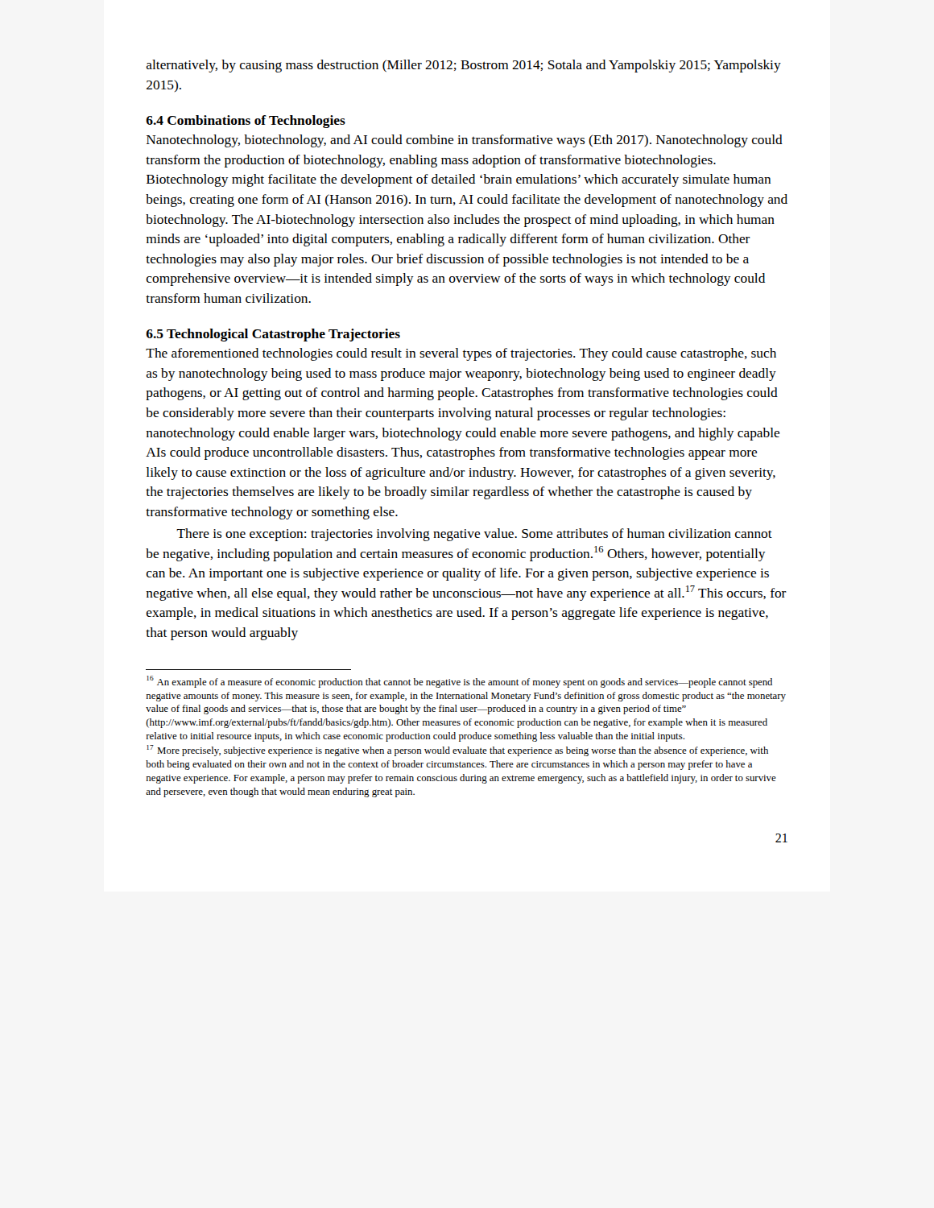alternatively, by causing mass destruction (Miller 2012; Bostrom 2014; Sotala and Yampolskiy 2015; Yampolskiy 2015).
6.4 Combinations of Technologies
Nanotechnology, biotechnology, and AI could combine in transformative ways (Eth 2017). Nanotechnology could transform the production of biotechnology, enabling mass adoption of transformative biotechnologies. Biotechnology might facilitate the development of detailed ‘brain emulations’ which accurately simulate human beings, creating one form of AI (Hanson 2016). In turn, AI could facilitate the development of nanotechnology and biotechnology. The AI-biotechnology intersection also includes the prospect of mind uploading, in which human minds are ‘uploaded’ into digital computers, enabling a radically different form of human civilization. Other technologies may also play major roles. Our brief discussion of possible technologies is not intended to be a comprehensive overview—it is intended simply as an overview of the sorts of ways in which technology could transform human civilization.
6.5 Technological Catastrophe Trajectories
The aforementioned technologies could result in several types of trajectories. They could cause catastrophe, such as by nanotechnology being used to mass produce major weaponry, biotechnology being used to engineer deadly pathogens, or AI getting out of control and harming people. Catastrophes from transformative technologies could be considerably more severe than their counterparts involving natural processes or regular technologies: nanotechnology could enable larger wars, biotechnology could enable more severe pathogens, and highly capable AIs could produce uncontrollable disasters. Thus, catastrophes from transformative technologies appear more likely to cause extinction or the loss of agriculture and/or industry. However, for catastrophes of a given severity, the trajectories themselves are likely to be broadly similar regardless of whether the catastrophe is caused by transformative technology or something else.
There is one exception: trajectories involving negative value. Some attributes of human civilization cannot be negative, including population and certain measures of economic production.16 Others, however, potentially can be. An important one is subjective experience or quality of life. For a given person, subjective experience is negative when, all else equal, they would rather be unconscious—not have any experience at all.17 This occurs, for example, in medical situations in which anesthetics are used. If a person’s aggregate life experience is negative, that person would arguably
16 An example of a measure of economic production that cannot be negative is the amount of money spent on goods and services—people cannot spend negative amounts of money. This measure is seen, for example, in the International Monetary Fund’s definition of gross domestic product as “the monetary value of final goods and services—that is, those that are bought by the final user—produced in a country in a given period of time” (http://www.imf.org/external/pubs/ft/fandd/basics/gdp.htm). Other measures of economic production can be negative, for example when it is measured relative to initial resource inputs, in which case economic production could produce something less valuable than the initial inputs.
17 More precisely, subjective experience is negative when a person would evaluate that experience as being worse than the absence of experience, with both being evaluated on their own and not in the context of broader circumstances. There are circumstances in which a person may prefer to have a negative experience. For example, a person may prefer to remain conscious during an extreme emergency, such as a battlefield injury, in order to survive and persevere, even though that would mean enduring great pain.
21